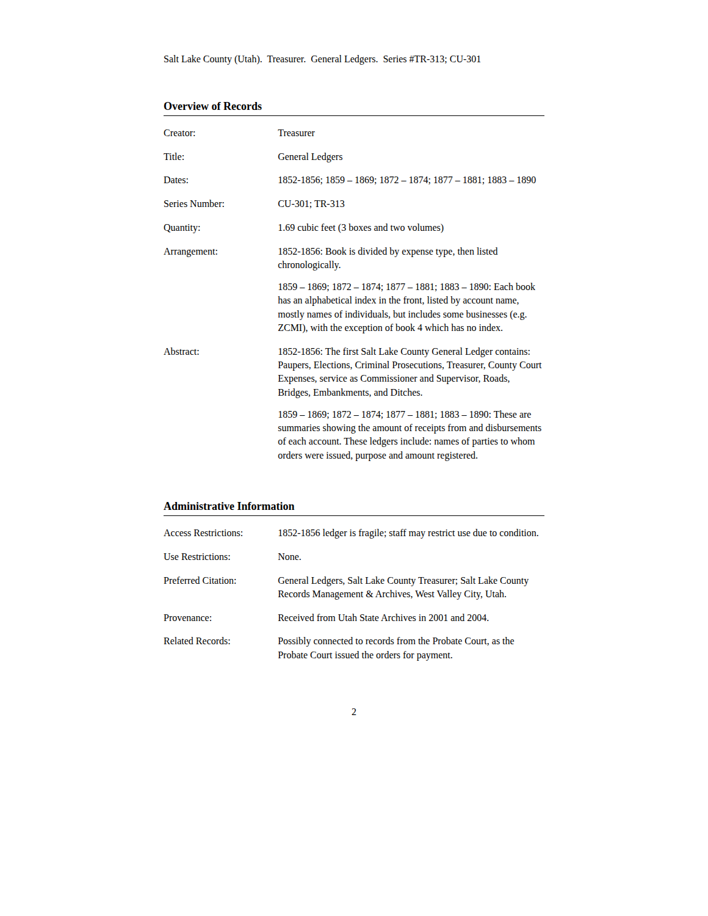Salt Lake County (Utah). Treasurer. General Ledgers. Series #TR-313; CU-301
Overview of Records
| Creator: | Treasurer |
| Title: | General Ledgers |
| Dates: | 1852-1856; 1859 – 1869; 1872 – 1874; 1877 – 1881; 1883 – 1890 |
| Series Number: | CU-301; TR-313 |
| Quantity: | 1.69 cubic feet (3 boxes and two volumes) |
| Arrangement: | 1852-1856: Book is divided by expense type, then listed chronologically. 1859 – 1869; 1872 – 1874; 1877 – 1881; 1883 – 1890: Each book has an alphabetical index in the front, listed by account name, mostly names of individuals, but includes some businesses (e.g. ZCMI), with the exception of book 4 which has no index. |
| Abstract: | 1852-1856: The first Salt Lake County General Ledger contains: Paupers, Elections, Criminal Prosecutions, Treasurer, County Court Expenses, service as Commissioner and Supervisor, Roads, Bridges, Embankments, and Ditches. 1859 – 1869; 1872 – 1874; 1877 – 1881; 1883 – 1890: These are summaries showing the amount of receipts from and disbursements of each account. These ledgers include: names of parties to whom orders were issued, purpose and amount registered. |
Administrative Information
| Access Restrictions: | 1852-1856 ledger is fragile; staff may restrict use due to condition. |
| Use Restrictions: | None. |
| Preferred Citation: | General Ledgers, Salt Lake County Treasurer; Salt Lake County Records Management & Archives, West Valley City, Utah. |
| Provenance: | Received from Utah State Archives in 2001 and 2004. |
| Related Records: | Possibly connected to records from the Probate Court, as the Probate Court issued the orders for payment. |
2